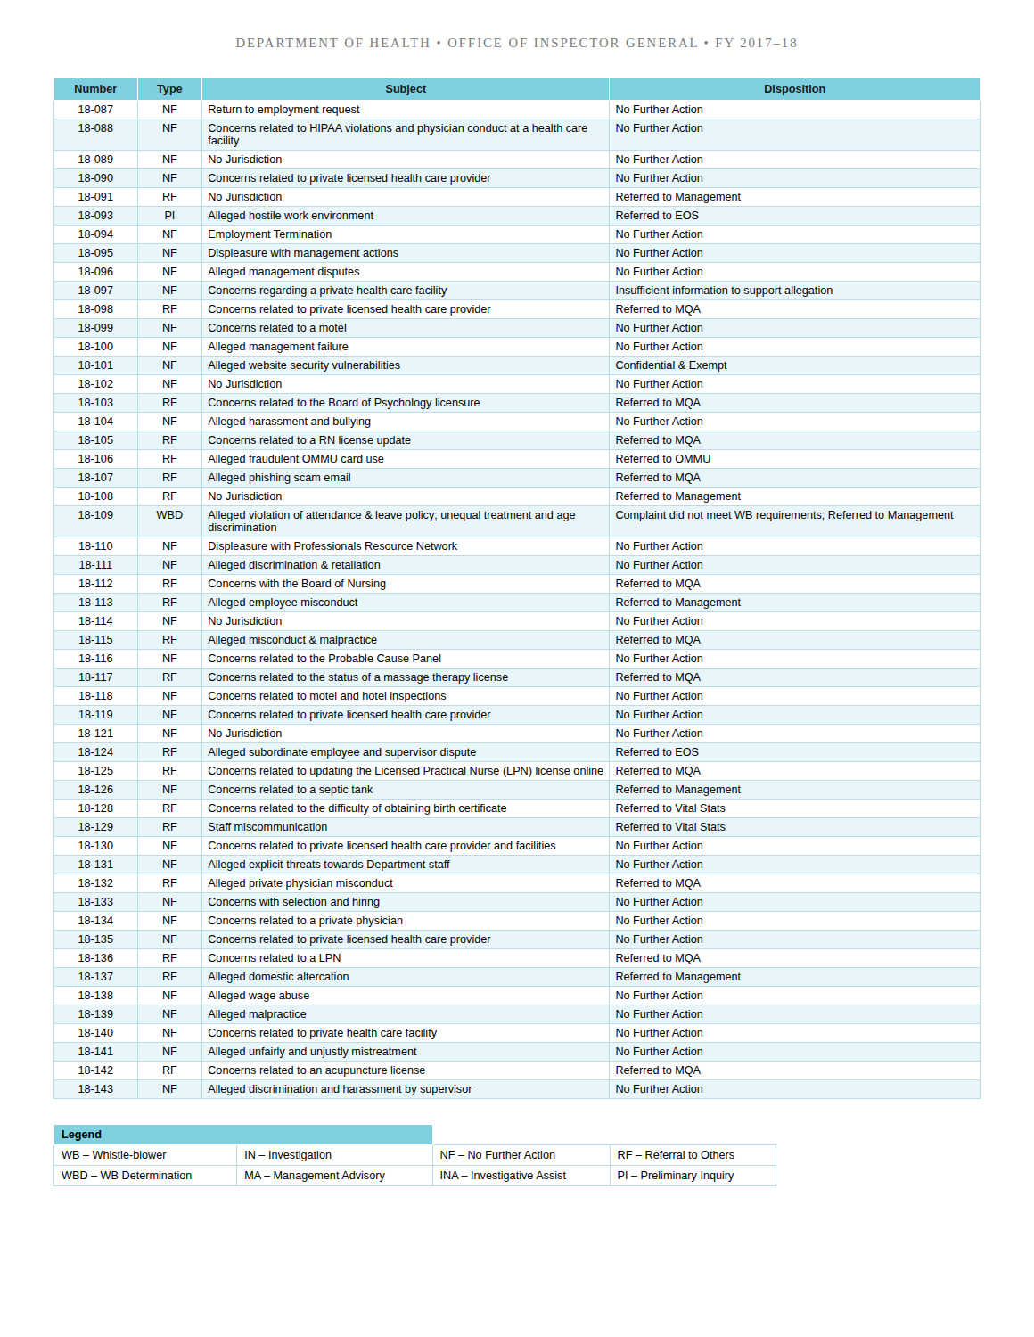DEPARTMENT OF HEALTH • OFFICE OF INSPECTOR GENERAL • FY 2017–18
| Number | Type | Subject | Disposition |
| --- | --- | --- | --- |
| 18-087 | NF | Return to employment request | No Further Action |
| 18-088 | NF | Concerns related to HIPAA violations and physician conduct at a health care facility | No Further Action |
| 18-089 | NF | No Jurisdiction | No Further Action |
| 18-090 | NF | Concerns related to private licensed health care provider | No Further Action |
| 18-091 | RF | No Jurisdiction | Referred to Management |
| 18-093 | PI | Alleged hostile work environment | Referred to EOS |
| 18-094 | NF | Employment Termination | No Further Action |
| 18-095 | NF | Displeasure with management actions | No Further Action |
| 18-096 | NF | Alleged management disputes | No Further Action |
| 18-097 | NF | Concerns regarding a private health care facility | Insufficient information to support allegation |
| 18-098 | RF | Concerns related to private licensed health care provider | Referred to MQA |
| 18-099 | NF | Concerns related to a motel | No Further Action |
| 18-100 | NF | Alleged management failure | No Further Action |
| 18-101 | NF | Alleged website security vulnerabilities | Confidential & Exempt |
| 18-102 | NF | No Jurisdiction | No Further Action |
| 18-103 | RF | Concerns related to the Board of Psychology licensure | Referred to MQA |
| 18-104 | NF | Alleged harassment and bullying | No Further Action |
| 18-105 | RF | Concerns related to a RN license update | Referred to MQA |
| 18-106 | RF | Alleged fraudulent OMMU card use | Referred to OMMU |
| 18-107 | RF | Alleged phishing scam email | Referred to MQA |
| 18-108 | RF | No Jurisdiction | Referred to Management |
| 18-109 | WBD | Alleged violation of attendance & leave policy; unequal treatment and age discrimination | Complaint did not meet WB requirements; Referred to Management |
| 18-110 | NF | Displeasure with Professionals Resource Network | No Further Action |
| 18-111 | NF | Alleged discrimination & retaliation | No Further Action |
| 18-112 | RF | Concerns with the Board of Nursing | Referred to MQA |
| 18-113 | RF | Alleged employee misconduct | Referred to Management |
| 18-114 | NF | No Jurisdiction | No Further Action |
| 18-115 | RF | Alleged misconduct & malpractice | Referred to MQA |
| 18-116 | NF | Concerns related to the Probable Cause Panel | No Further Action |
| 18-117 | RF | Concerns related to the status of a massage therapy license | Referred to MQA |
| 18-118 | NF | Concerns related to motel and hotel inspections | No Further Action |
| 18-119 | NF | Concerns related to private licensed health care provider | No Further Action |
| 18-121 | NF | No Jurisdiction | No Further Action |
| 18-124 | RF | Alleged subordinate employee and supervisor dispute | Referred to EOS |
| 18-125 | RF | Concerns related to updating the Licensed Practical Nurse (LPN) license online | Referred to MQA |
| 18-126 | NF | Concerns related to a septic tank | Referred to Management |
| 18-128 | RF | Concerns related to the difficulty of obtaining birth certificate | Referred to Vital Stats |
| 18-129 | RF | Staff miscommunication | Referred to Vital Stats |
| 18-130 | NF | Concerns related to private licensed health care provider and facilities | No Further Action |
| 18-131 | NF | Alleged explicit threats towards Department staff | No Further Action |
| 18-132 | RF | Alleged private physician misconduct | Referred to MQA |
| 18-133 | NF | Concerns with selection and hiring | No Further Action |
| 18-134 | NF | Concerns related to a private physician | No Further Action |
| 18-135 | NF | Concerns related to private licensed health care provider | No Further Action |
| 18-136 | RF | Concerns related to a LPN | Referred to MQA |
| 18-137 | RF | Alleged domestic altercation | Referred to Management |
| 18-138 | NF | Alleged wage abuse | No Further Action |
| 18-139 | NF | Alleged malpractice | No Further Action |
| 18-140 | NF | Concerns related to private health care facility | No Further Action |
| 18-141 | NF | Alleged unfairly and unjustly mistreatment | No Further Action |
| 18-142 | RF | Concerns related to an acupuncture license | Referred to MQA |
| 18-143 | NF | Alleged discrimination and harassment by supervisor | No Further Action |
| Legend | | |
| WB – Whistle-blower | IN – Investigation | NF – No Further Action | RF – Referral to Others |
| WBD – WB Determination | MA – Management Advisory | INA – Investigative Assist | PI – Preliminary Inquiry |